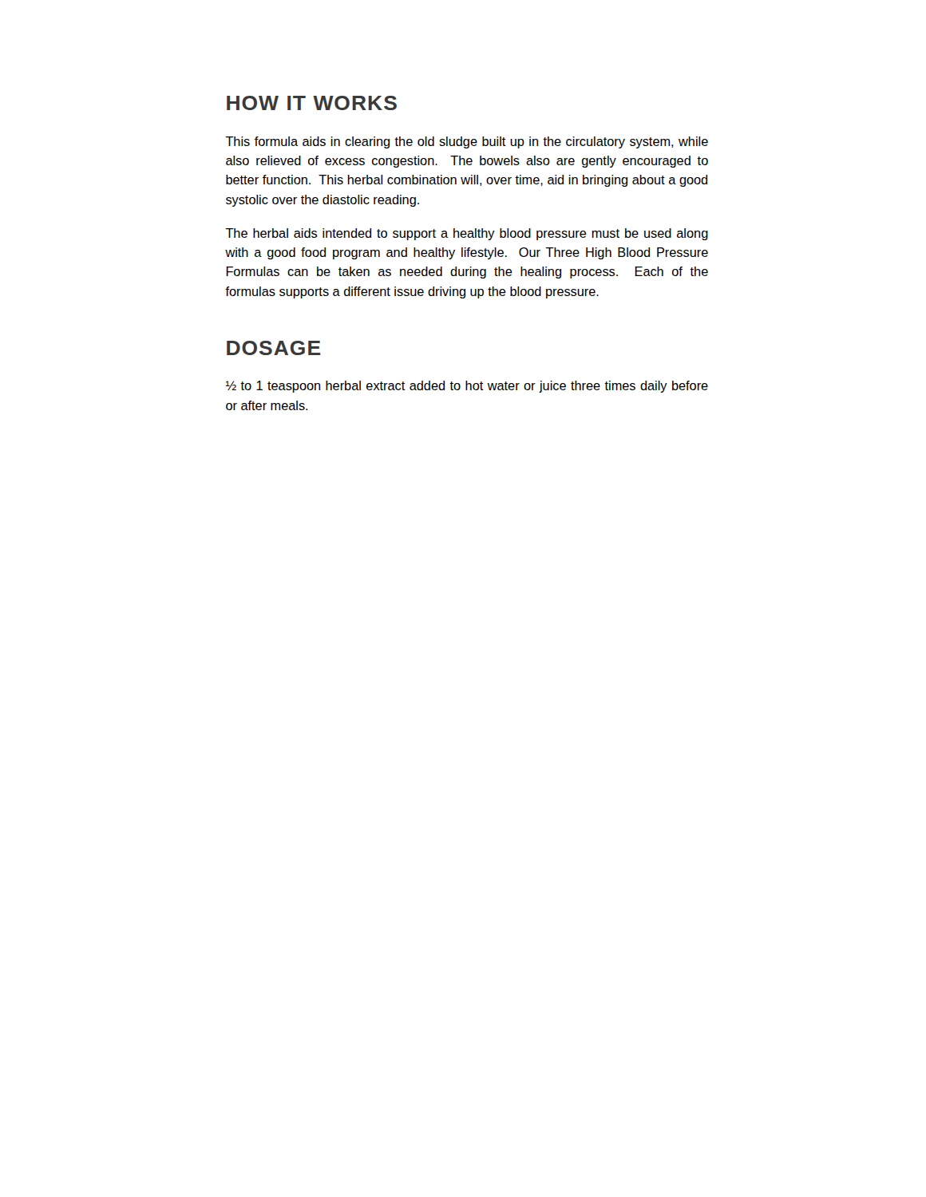HOW IT WORKS
This formula aids in clearing the old sludge built up in the circulatory system, while also relieved of excess congestion. The bowels also are gently encouraged to better function. This herbal combination will, over time, aid in bringing about a good systolic over the diastolic reading.
The herbal aids intended to support a healthy blood pressure must be used along with a good food program and healthy lifestyle. Our Three High Blood Pressure Formulas can be taken as needed during the healing process. Each of the formulas supports a different issue driving up the blood pressure.
DOSAGE
½ to 1 teaspoon herbal extract added to hot water or juice three times daily before or after meals.